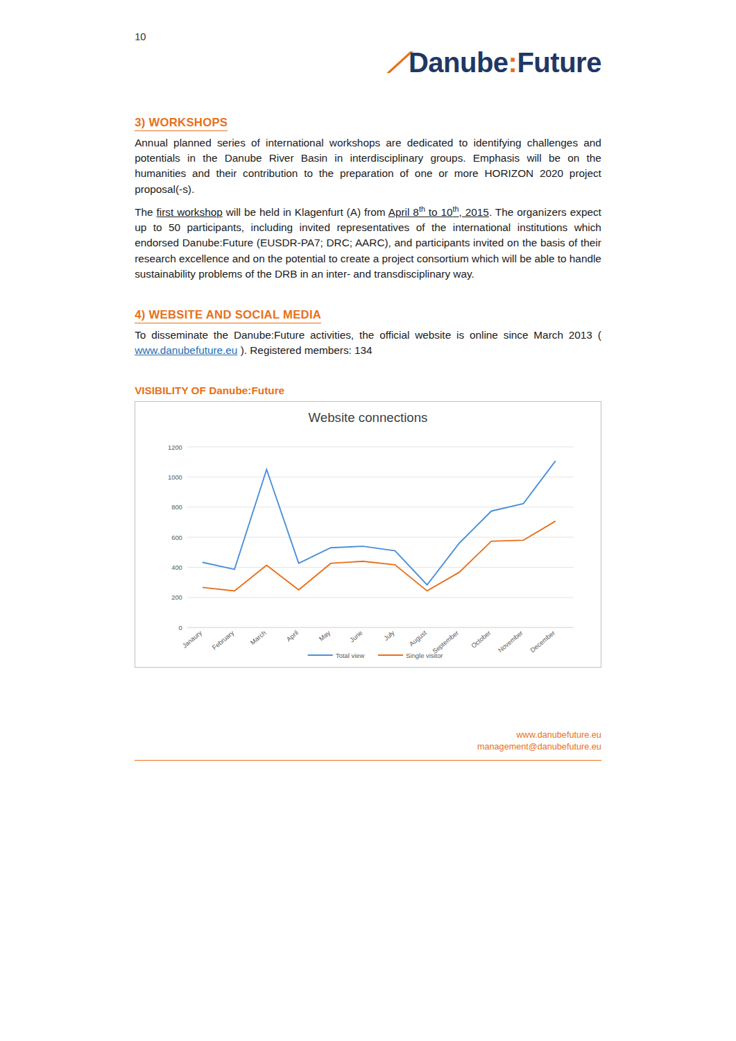10
⟋Danube: Future
3) Workshops
Annual planned series of international workshops are dedicated to identifying challenges and potentials in the Danube River Basin in interdisciplinary groups. Emphasis will be on the humanities and their contribution to the preparation of one or more HORIZON 2020 project proposal(-s).
The first workshop will be held in Klagenfurt (A) from April 8th to 10th, 2015. The organizers expect up to 50 participants, including invited representatives of the international institutions which endorsed Danube:Future (EUSDR-PA7; DRC; AARC), and participants invited on the basis of their research excellence and on the potential to create a project consortium which will be able to handle sustainability problems of the DRB in an inter- and transdisciplinary way.
4) Website and Social Media
To disseminate the Danube:Future activities, the official website is online since March 2013 ( www.danubefuture.eu ). Registered members: 134
VISIBILITY OF Danube:Future
Website connections
1200 1000 800 600 400 200 200 200 200 200 200 200 200 200 200 200 0 Janaury February March April May June July August September October November December Total view Single visitor
www.danubefuture.eu
management@danubefuture.eu